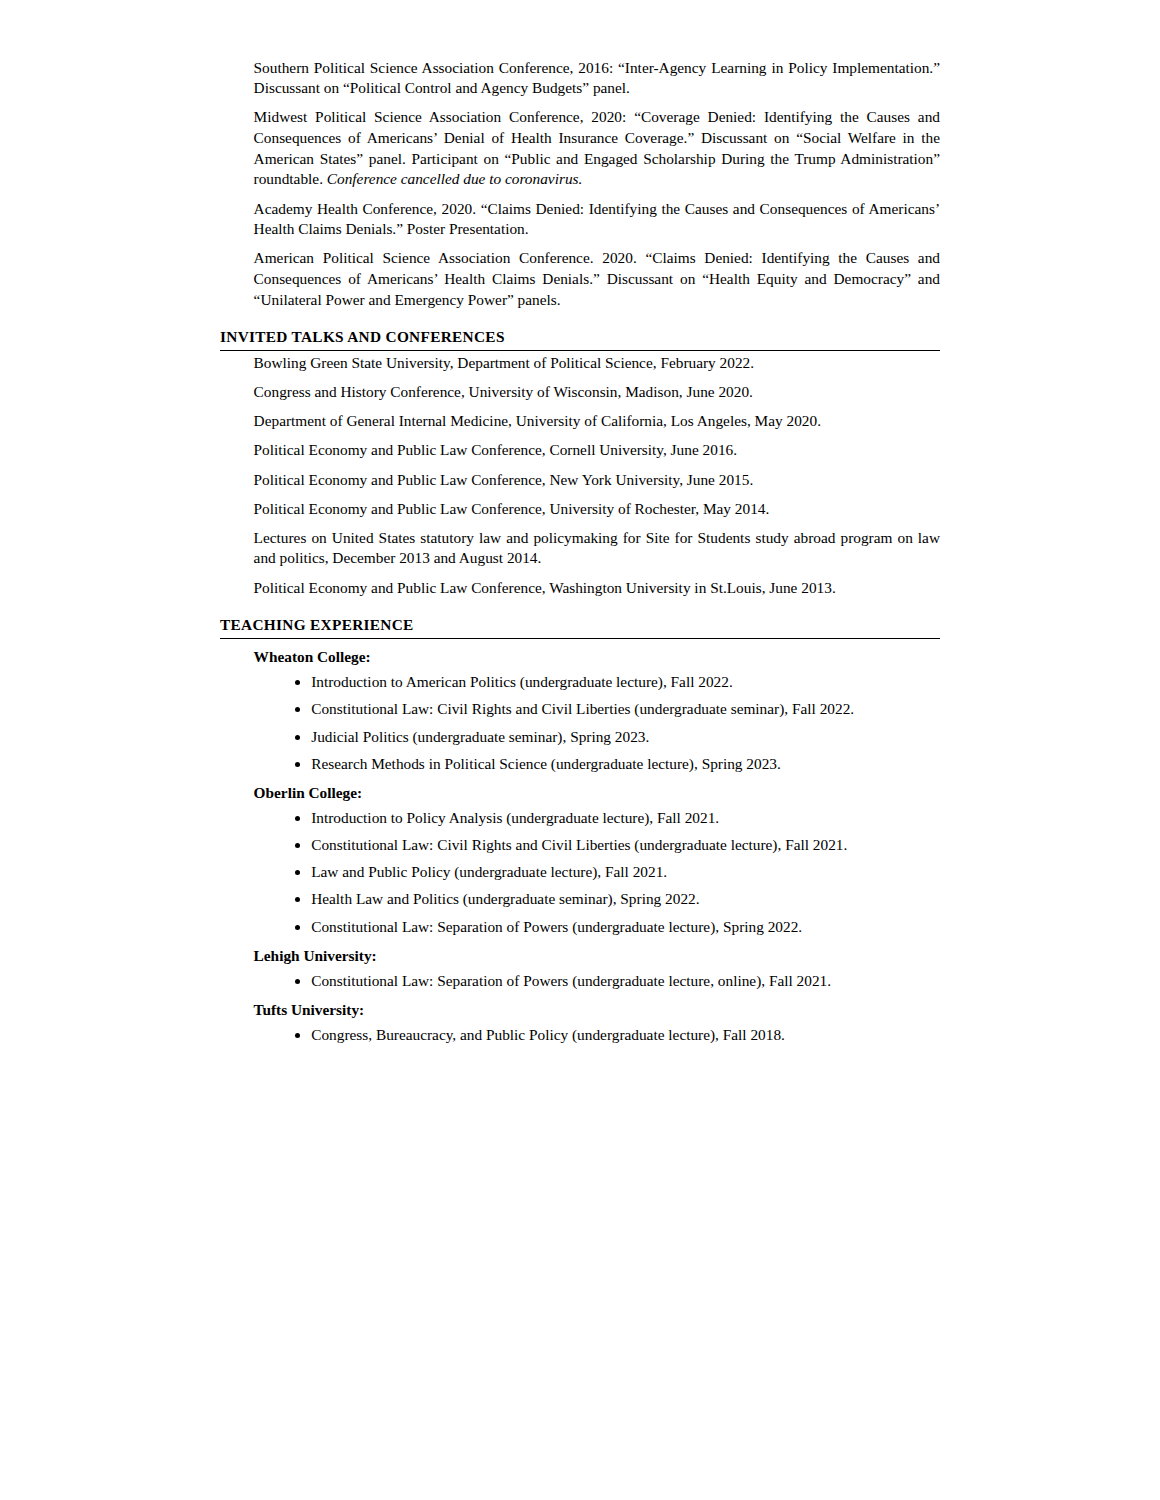Southern Political Science Association Conference, 2016: “Inter-Agency Learning in Policy Implementation.” Discussant on “Political Control and Agency Budgets” panel.
Midwest Political Science Association Conference, 2020: “Coverage Denied: Identifying the Causes and Consequences of Americans’ Denial of Health Insurance Coverage.” Discussant on “Social Welfare in the American States” panel. Participant on “Public and Engaged Scholarship During the Trump Administration” roundtable. Conference cancelled due to coronavirus.
Academy Health Conference, 2020. “Claims Denied: Identifying the Causes and Consequences of Americans’ Health Claims Denials.” Poster Presentation.
American Political Science Association Conference. 2020. “Claims Denied: Identifying the Causes and Consequences of Americans’ Health Claims Denials.” Discussant on “Health Equity and Democracy” and “Unilateral Power and Emergency Power” panels.
INVITED TALKS AND CONFERENCES
Bowling Green State University, Department of Political Science, February 2022.
Congress and History Conference, University of Wisconsin, Madison, June 2020.
Department of General Internal Medicine, University of California, Los Angeles, May 2020.
Political Economy and Public Law Conference, Cornell University, June 2016.
Political Economy and Public Law Conference, New York University, June 2015.
Political Economy and Public Law Conference, University of Rochester, May 2014.
Lectures on United States statutory law and policymaking for Site for Students study abroad program on law and politics, December 2013 and August 2014.
Political Economy and Public Law Conference, Washington University in St.Louis, June 2013.
TEACHING EXPERIENCE
Wheaton College:
Introduction to American Politics (undergraduate lecture), Fall 2022.
Constitutional Law: Civil Rights and Civil Liberties (undergraduate seminar), Fall 2022.
Judicial Politics (undergraduate seminar), Spring 2023.
Research Methods in Political Science (undergraduate lecture), Spring 2023.
Oberlin College:
Introduction to Policy Analysis (undergraduate lecture), Fall 2021.
Constitutional Law: Civil Rights and Civil Liberties (undergraduate lecture), Fall 2021.
Law and Public Policy (undergraduate lecture), Fall 2021.
Health Law and Politics (undergraduate seminar), Spring 2022.
Constitutional Law: Separation of Powers (undergraduate lecture), Spring 2022.
Lehigh University:
Constitutional Law: Separation of Powers (undergraduate lecture, online), Fall 2021.
Tufts University:
Congress, Bureaucracy, and Public Policy (undergraduate lecture), Fall 2018.